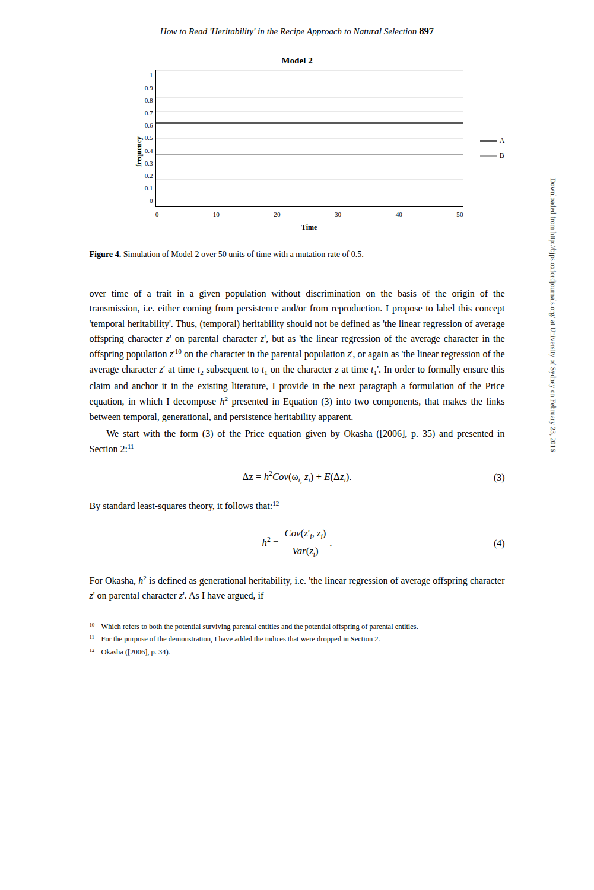Downloaded from http://bjps.oxfordjournals.org/ at University of Sydney on February 23, 2016
How to Read 'Heritability' in the Recipe Approach to Natural Selection 897
Model 2
frequency
1 0.9 0.8 0.7 0.6 0.5 0.4 0.3 0.2 0.1 0
0 10 20 30 40 50
Time
A
B
Figure 4. Simulation of Model 2 over 50 units of time with a mutation rate of 0.5.
over time of a trait in a given population without discrimination on the basis of the origin of the transmission, i.e. either coming from persistence and/or from reproduction. I propose to label this concept 'temporal heritability'. Thus, (temporal) heritability should not be defined as 'the linear regression of average offspring character z' on parental character z', but as 'the linear regression of the average character in the offspring population z'10 on the character in the parental population z', or again as 'the linear regression of the average character z′ at time t2 subsequent to t1 on the character z at time t1'. In order to formally ensure this claim and anchor it in the existing literature, I provide in the next paragraph a formulation of the Price equation, in which I decompose h2 presented in Equation (3) into two components, that makes the links between temporal, generational, and persistence heritability apparent.
We start with the form (3) of the Price equation given by Okasha ([2006], p. 35) and presented in Section 2:11
Δz = h2Cov(ωi, zi) + E(Δzi). (3)
By standard least-squares theory, it follows that:12
h2 = Cov(z′i, zi) Var(zi). (4)
For Okasha, h2 is defined as generational heritability, i.e. 'the linear regression of average offspring character z' on parental character z'. As I have argued, if
10 Which refers to both the potential surviving parental entities and the potential offspring of parental entities.
11 For the purpose of the demonstration, I have added the indices that were dropped in Section 2.
12 Okasha ([2006], p. 34).